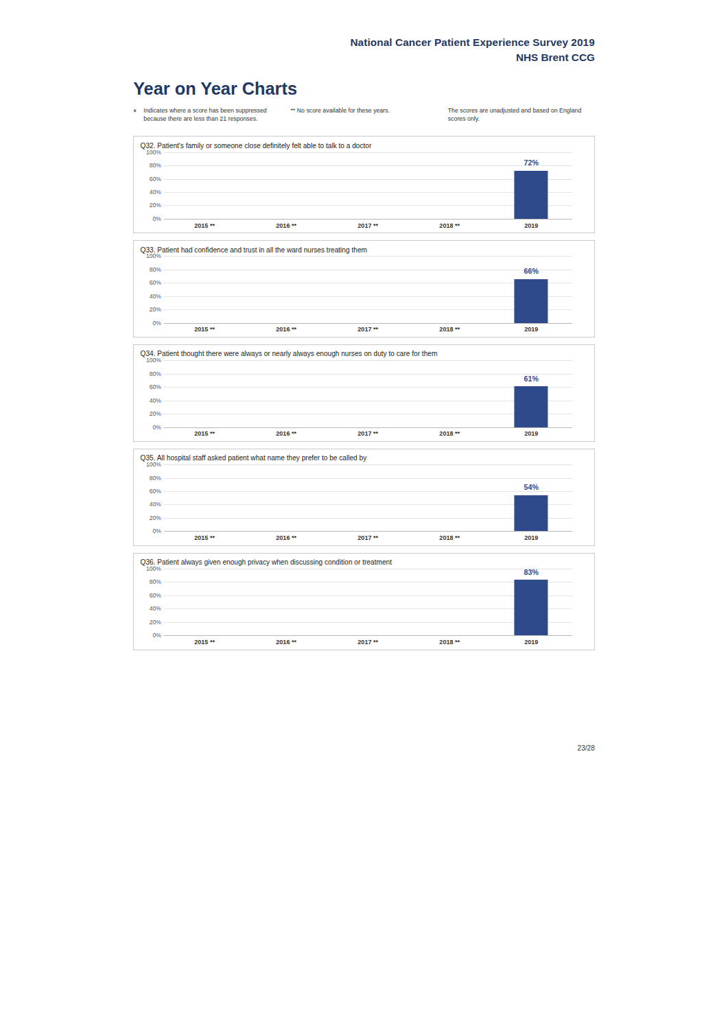National Cancer Patient Experience Survey 2019
NHS Brent CCG
Year on Year Charts
*
Indicates where a score has been suppressed because there are less than 21 responses.
** No score available for these years.
The scores are unadjusted and based on England scores only.
Q32. Patient's family or someone close definitely felt able to talk to a doctor
100%
80%
60%
40%
20%
0%
72%
2015 **
2016 **
2017 **
2018 **
2019
Q33. Patient had confidence and trust in all the ward nurses treating them
100%
80%
60%
40%
20%
0%
66%
2015 **
2016 **
2017 **
2018 **
2019
Q34. Patient thought there were always or nearly always enough nurses on duty to care for them
100%
80%
60%
40%
20%
0%
61%
2015 **
2016 **
2017 **
2018 **
2019
Q35. All hospital staff asked patient what name they prefer to be called by
100%
80%
60%
40%
20%
0%
54%
2015 **
2016 **
2017 **
2018 **
2019
Q36. Patient always given enough privacy when discussing condition or treatment
100%
80%
60%
40%
20%
0%
83%
2015 **
2016 **
2017 **
2018 **
2019
23/28